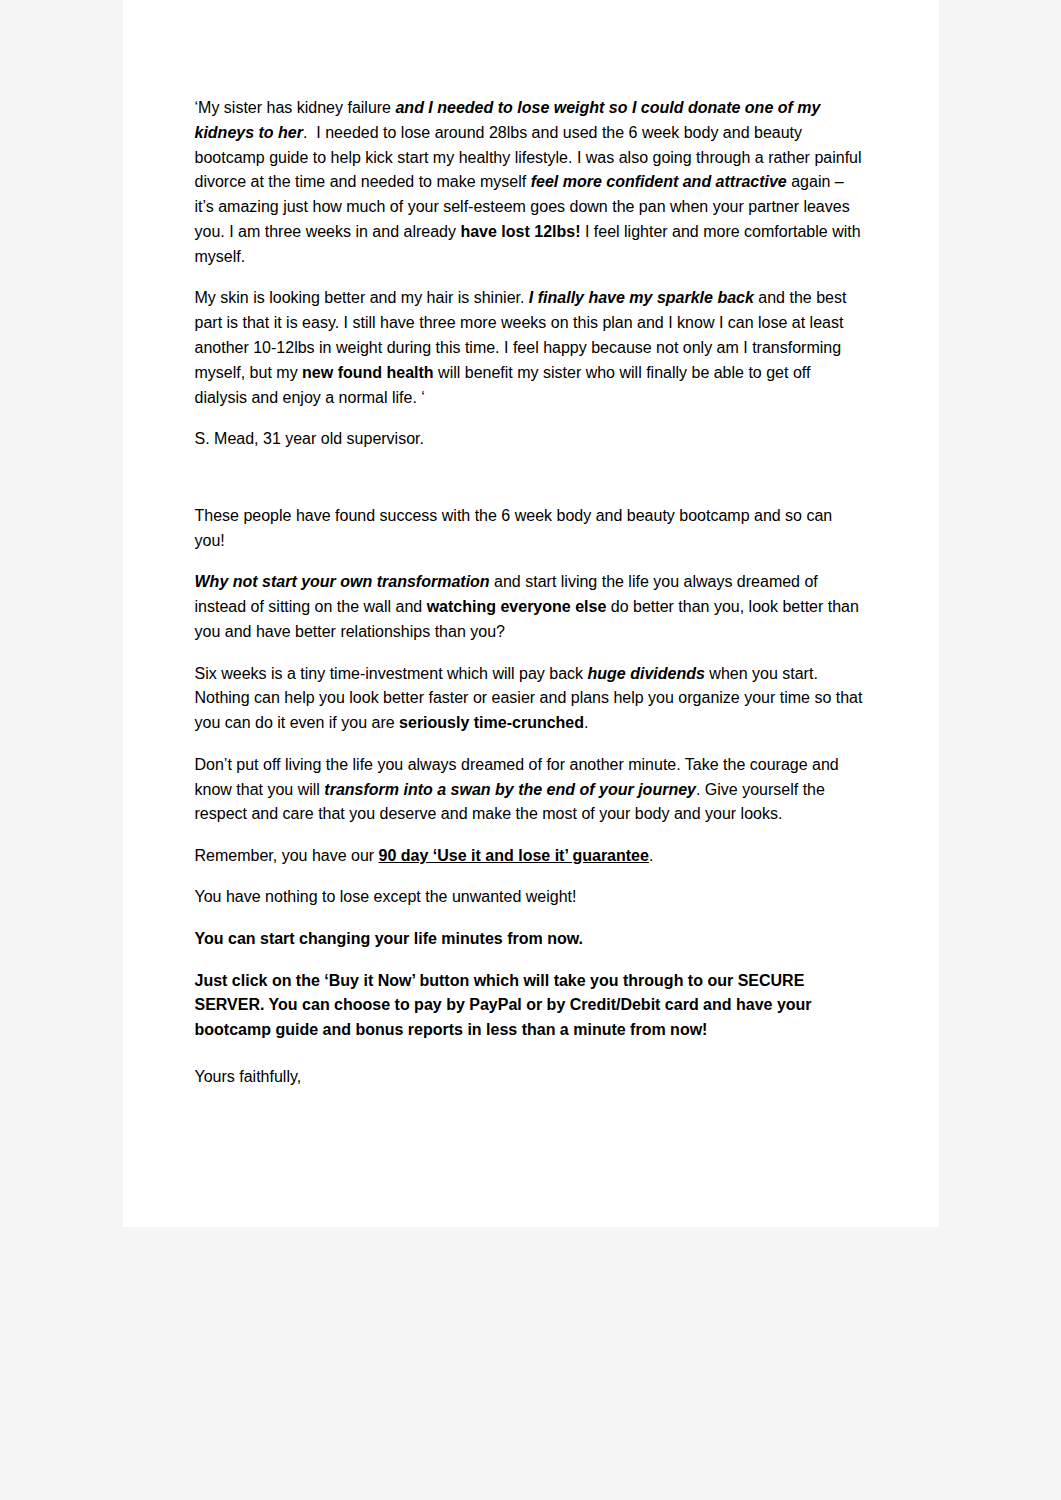‘My sister has kidney failure and I needed to lose weight so I could donate one of my kidneys to her. I needed to lose around 28lbs and used the 6 week body and beauty bootcamp guide to help kick start my healthy lifestyle. I was also going through a rather painful divorce at the time and needed to make myself feel more confident and attractive again – it’s amazing just how much of your self-esteem goes down the pan when your partner leaves you. I am three weeks in and already have lost 12lbs! I feel lighter and more comfortable with myself.
My skin is looking better and my hair is shinier. I finally have my sparkle back and the best part is that it is easy. I still have three more weeks on this plan and I know I can lose at least another 10-12lbs in weight during this time. I feel happy because not only am I transforming myself, but my new found health will benefit my sister who will finally be able to get off dialysis and enjoy a normal life. ‘
S. Mead, 31 year old supervisor.
These people have found success with the 6 week body and beauty bootcamp and so can you!
Why not start your own transformation and start living the life you always dreamed of instead of sitting on the wall and watching everyone else do better than you, look better than you and have better relationships than you?
Six weeks is a tiny time-investment which will pay back huge dividends when you start. Nothing can help you look better faster or easier and plans help you organize your time so that you can do it even if you are seriously time-crunched.
Don’t put off living the life you always dreamed of for another minute. Take the courage and know that you will transform into a swan by the end of your journey. Give yourself the respect and care that you deserve and make the most of your body and your looks.
Remember, you have our 90 day ‘Use it and lose it’ guarantee.
You have nothing to lose except the unwanted weight!
You can start changing your life minutes from now.
Just click on the ‘Buy it Now’ button which will take you through to our SECURE SERVER. You can choose to pay by PayPal or by Credit/Debit card and have your bootcamp guide and bonus reports in less than a minute from now!
Yours faithfully,